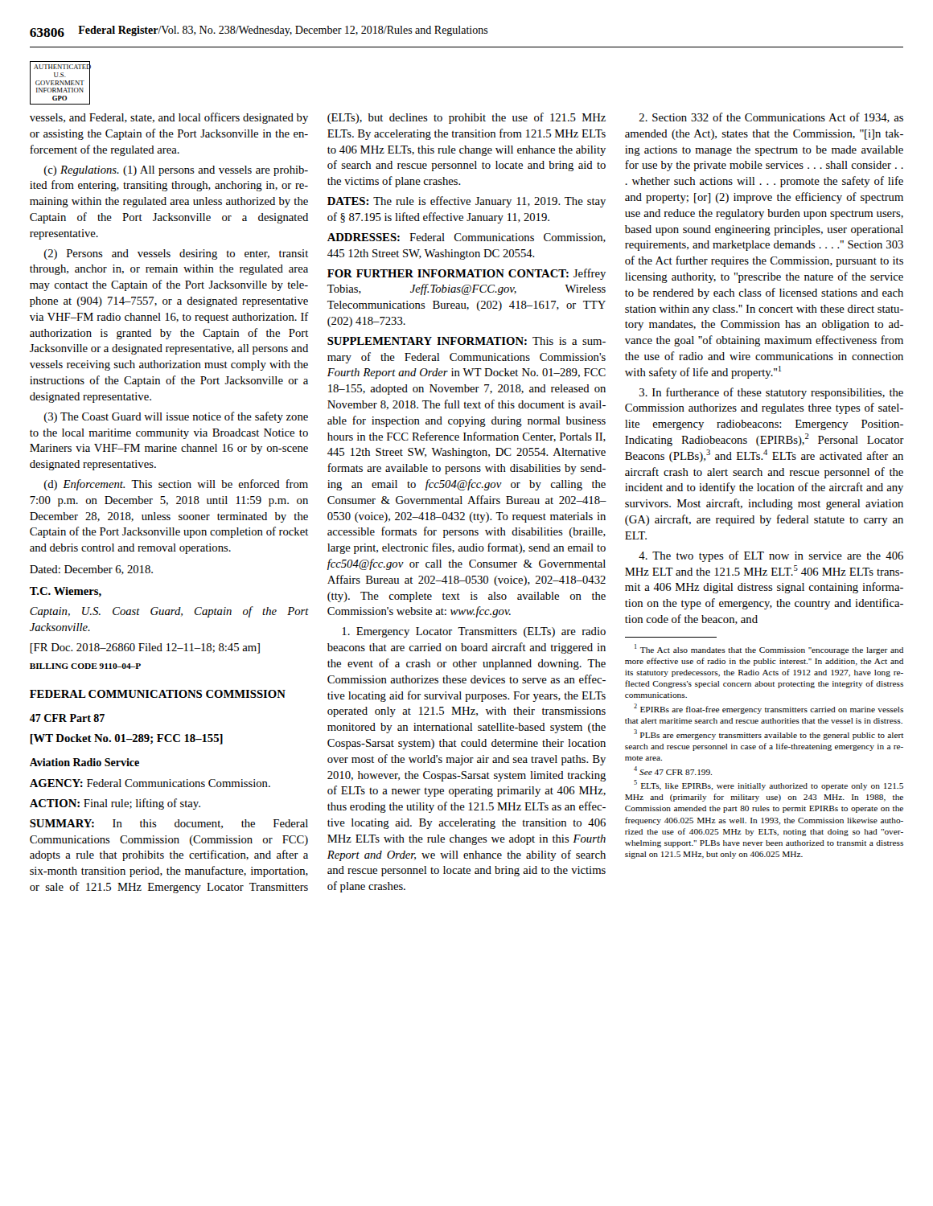63806
Federal Register/Vol. 83, No. 238/Wednesday, December 12, 2018/Rules and Regulations
AUTHENTICATED
U.S. GOVERNMENT
INFORMATION
GPO
vessels, and Federal, state, and local officers designated by or assisting the Captain of the Port Jacksonville in the enforcement of the regulated area.
(c) Regulations. (1) All persons and vessels are prohibited from entering, transiting through, anchoring in, or remaining within the regulated area unless authorized by the Captain of the Port Jacksonville or a designated representative.
(2) Persons and vessels desiring to enter, transit through, anchor in, or remain within the regulated area may contact the Captain of the Port Jacksonville by telephone at (904) 714–7557, or a designated representative via VHF–FM radio channel 16, to request authorization. If authorization is granted by the Captain of the Port Jacksonville or a designated representative, all persons and vessels receiving such authorization must comply with the instructions of the Captain of the Port Jacksonville or a designated representative.
(3) The Coast Guard will issue notice of the safety zone to the local maritime community via Broadcast Notice to Mariners via VHF–FM marine channel 16 or by on-scene designated representatives.
(d) Enforcement. This section will be enforced from 7:00 p.m. on December 5, 2018 until 11:59 p.m. on December 28, 2018, unless sooner terminated by the Captain of the Port Jacksonville upon completion of rocket and debris control and removal operations.
Dated: December 6, 2018.
T.C. Wiemers,
Captain, U.S. Coast Guard, Captain of the Port Jacksonville.
[FR Doc. 2018–26860 Filed 12–11–18; 8:45 am]
BILLING CODE 9110–04–P
FEDERAL COMMUNICATIONS COMMISSION
47 CFR Part 87
[WT Docket No. 01–289; FCC 18–155]
Aviation Radio Service
AGENCY: Federal Communications Commission.
ACTION: Final rule; lifting of stay.
SUMMARY: In this document, the Federal Communications Commission (Commission or FCC) adopts a rule that prohibits the certification, and after a six-month transition period, the manufacture, importation, or sale of 121.5 MHz Emergency Locator Transmitters (ELTs), but declines to prohibit the use of 121.5 MHz ELTs. By accelerating the transition from 121.5 MHz ELTs to 406 MHz ELTs, this rule change will enhance the ability of search and rescue personnel to locate and bring aid to the victims of plane crashes.
DATES: The rule is effective January 11, 2019. The stay of § 87.195 is lifted effective January 11, 2019.
ADDRESSES: Federal Communications Commission, 445 12th Street SW, Washington DC 20554.
FOR FURTHER INFORMATION CONTACT: Jeffrey Tobias, Jeff.Tobias@FCC.gov, Wireless Telecommunications Bureau, (202) 418–1617, or TTY (202) 418–7233.
SUPPLEMENTARY INFORMATION: This is a summary of the Federal Communications Commission's Fourth Report and Order in WT Docket No. 01–289, FCC 18–155, adopted on November 7, 2018, and released on November 8, 2018. The full text of this document is available for inspection and copying during normal business hours in the FCC Reference Information Center, Portals II, 445 12th Street SW, Washington, DC 20554. Alternative formats are available to persons with disabilities by sending an email to fcc504@fcc.gov or by calling the Consumer & Governmental Affairs Bureau at 202–418–0530 (voice), 202–418–0432 (tty). To request materials in accessible formats for persons with disabilities (braille, large print, electronic files, audio format), send an email to fcc504@fcc.gov or call the Consumer & Governmental Affairs Bureau at 202–418–0530 (voice), 202–418–0432 (tty). The complete text is also available on the Commission's website at: www.fcc.gov.
1. Emergency Locator Transmitters (ELTs) are radio beacons that are carried on board aircraft and triggered in the event of a crash or other unplanned downing. The Commission authorizes these devices to serve as an effective locating aid for survival purposes. For years, the ELTs operated only at 121.5 MHz, with their transmissions monitored by an international satellite-based system (the Cospas-Sarsat system) that could determine their location over most of the world's major air and sea travel paths. By 2010, however, the Cospas-Sarsat system limited tracking of ELTs to a newer type operating primarily at 406 MHz, thus eroding the utility of the 121.5 MHz ELTs as an effective locating aid. By accelerating the transition to 406 MHz ELTs with the rule changes we adopt in this Fourth Report and Order, we will enhance the ability of search and rescue personnel to locate and bring aid to the victims of plane crashes.
2. Section 332 of the Communications Act of 1934, as amended (the Act), states that the Commission, ''[i]n taking actions to manage the spectrum to be made available for use by the private mobile services . . . shall consider . . . whether such actions will . . . promote the safety of life and property; [or] (2) improve the efficiency of spectrum use and reduce the regulatory burden upon spectrum users, based upon sound engineering principles, user operational requirements, and marketplace demands . . . .'' Section 303 of the Act further requires the Commission, pursuant to its licensing authority, to ''prescribe the nature of the service to be rendered by each class of licensed stations and each station within any class.'' In concert with these direct statutory mandates, the Commission has an obligation to advance the goal ''of obtaining maximum effectiveness from the use of radio and wire communications in connection with safety of life and property.''1
3. In furtherance of these statutory responsibilities, the Commission authorizes and regulates three types of satellite emergency radiobeacons: Emergency Position-Indicating Radiobeacons (EPIRBs),2 Personal Locator Beacons (PLBs),3 and ELTs.4 ELTs are activated after an aircraft crash to alert search and rescue personnel of the incident and to identify the location of the aircraft and any survivors. Most aircraft, including most general aviation (GA) aircraft, are required by federal statute to carry an ELT.
4. The two types of ELT now in service are the 406 MHz ELT and the 121.5 MHz ELT.5 406 MHz ELTs transmit a 406 MHz digital distress signal containing information on the type of emergency, the country and identification code of the beacon, and
1 The Act also mandates that the Commission ''encourage the larger and more effective use of radio in the public interest.'' In addition, the Act and its statutory predecessors, the Radio Acts of 1912 and 1927, have long reflected Congress's special concern about protecting the integrity of distress communications.
2 EPIRBs are float-free emergency transmitters carried on marine vessels that alert maritime search and rescue authorities that the vessel is in distress.
3 PLBs are emergency transmitters available to the general public to alert search and rescue personnel in case of a life-threatening emergency in a remote area.
4 See 47 CFR 87.199.
5 ELTs, like EPIRBs, were initially authorized to operate only on 121.5 MHz and (primarily for military use) on 243 MHz. In 1988, the Commission amended the part 80 rules to permit EPIRBs to operate on the frequency 406.025 MHz as well. In 1993, the Commission likewise authorized the use of 406.025 MHz by ELTs, noting that doing so had ''overwhelming support.'' PLBs have never been authorized to transmit a distress signal on 121.5 MHz, but only on 406.025 MHz.